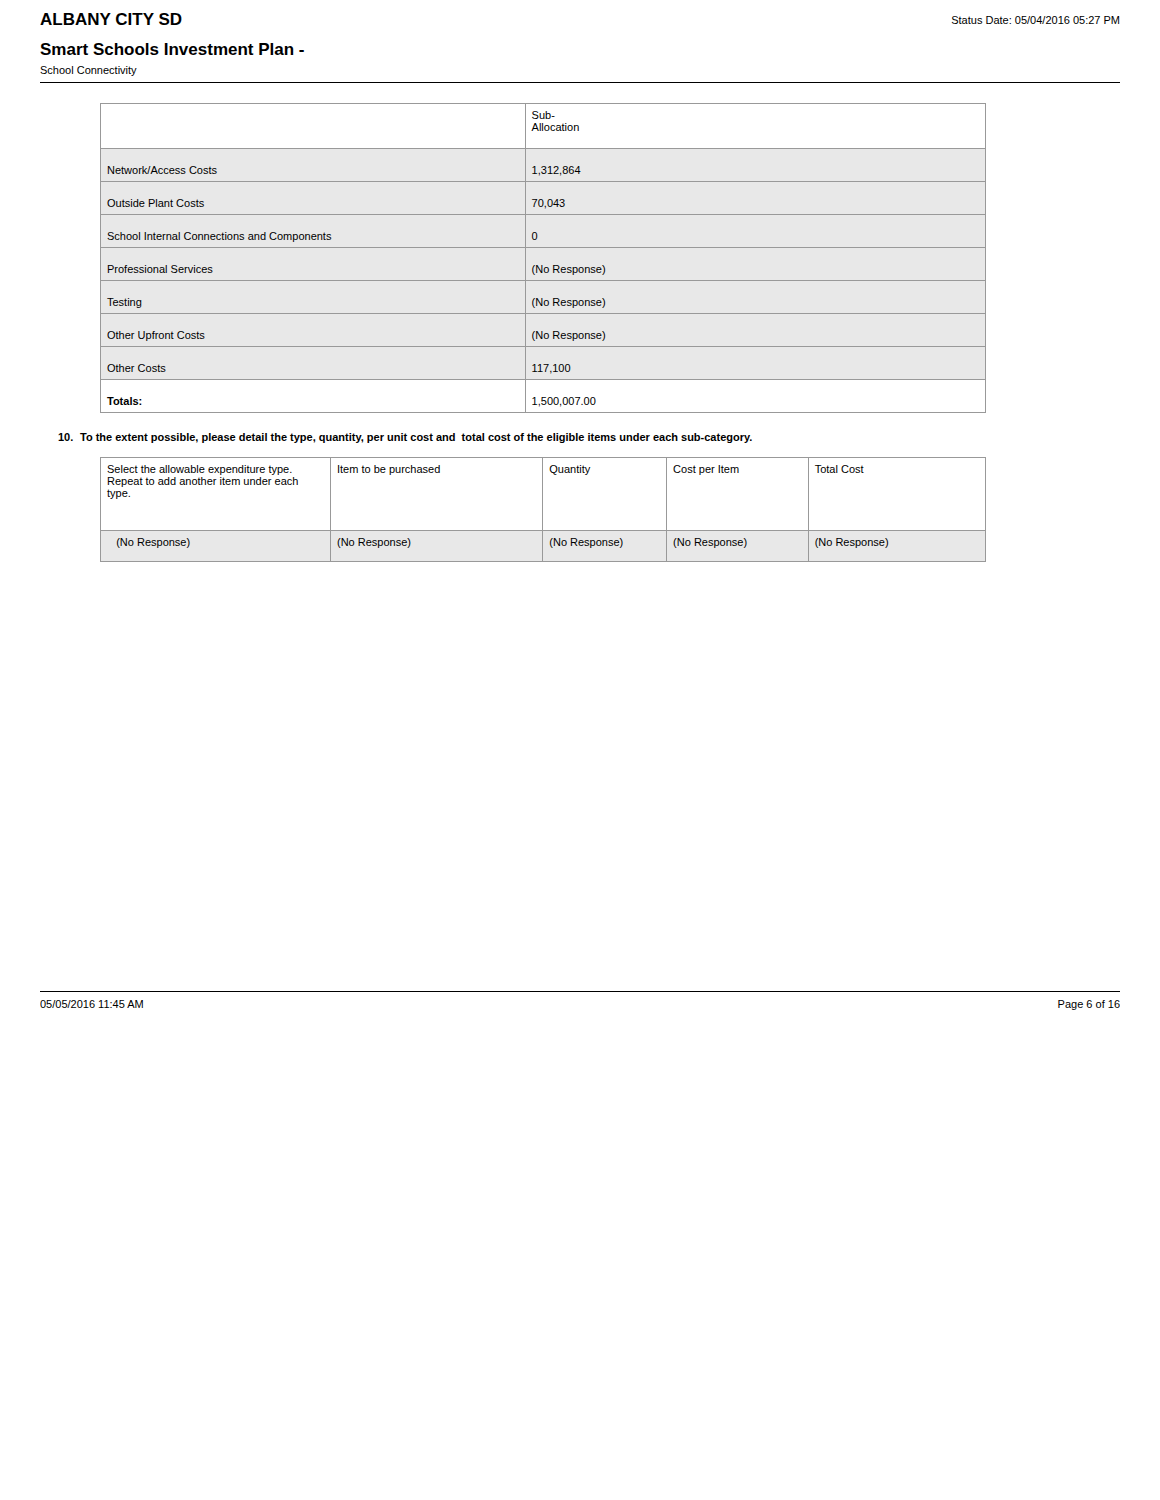Status Date: 05/04/2016 05:27 PM
ALBANY CITY SD
Smart Schools Investment Plan -
School Connectivity
| | Sub- Allocation |
| Network/Access Costs | 1,312,864 |
| Outside Plant Costs | 70,043 |
| School Internal Connections and Components | 0 |
| Professional Services | (No Response) |
| Testing | (No Response) |
| Other Upfront Costs | (No Response) |
| Other Costs | 117,100 |
| Totals: | 1,500,007.00 |
10.
To the extent possible, please detail the type, quantity, per unit cost and total cost of the eligible items under each sub-category.
| Select the allowable expenditure type. Repeat to add another item under each type. | Item to be purchased | Quantity | Cost per Item | Total Cost |
| --- | --- | --- | --- | --- |
| (No Response) | (No Response) | (No Response) | (No Response) | (No Response) |
05/05/2016 11:45 AM Page 6 of 16